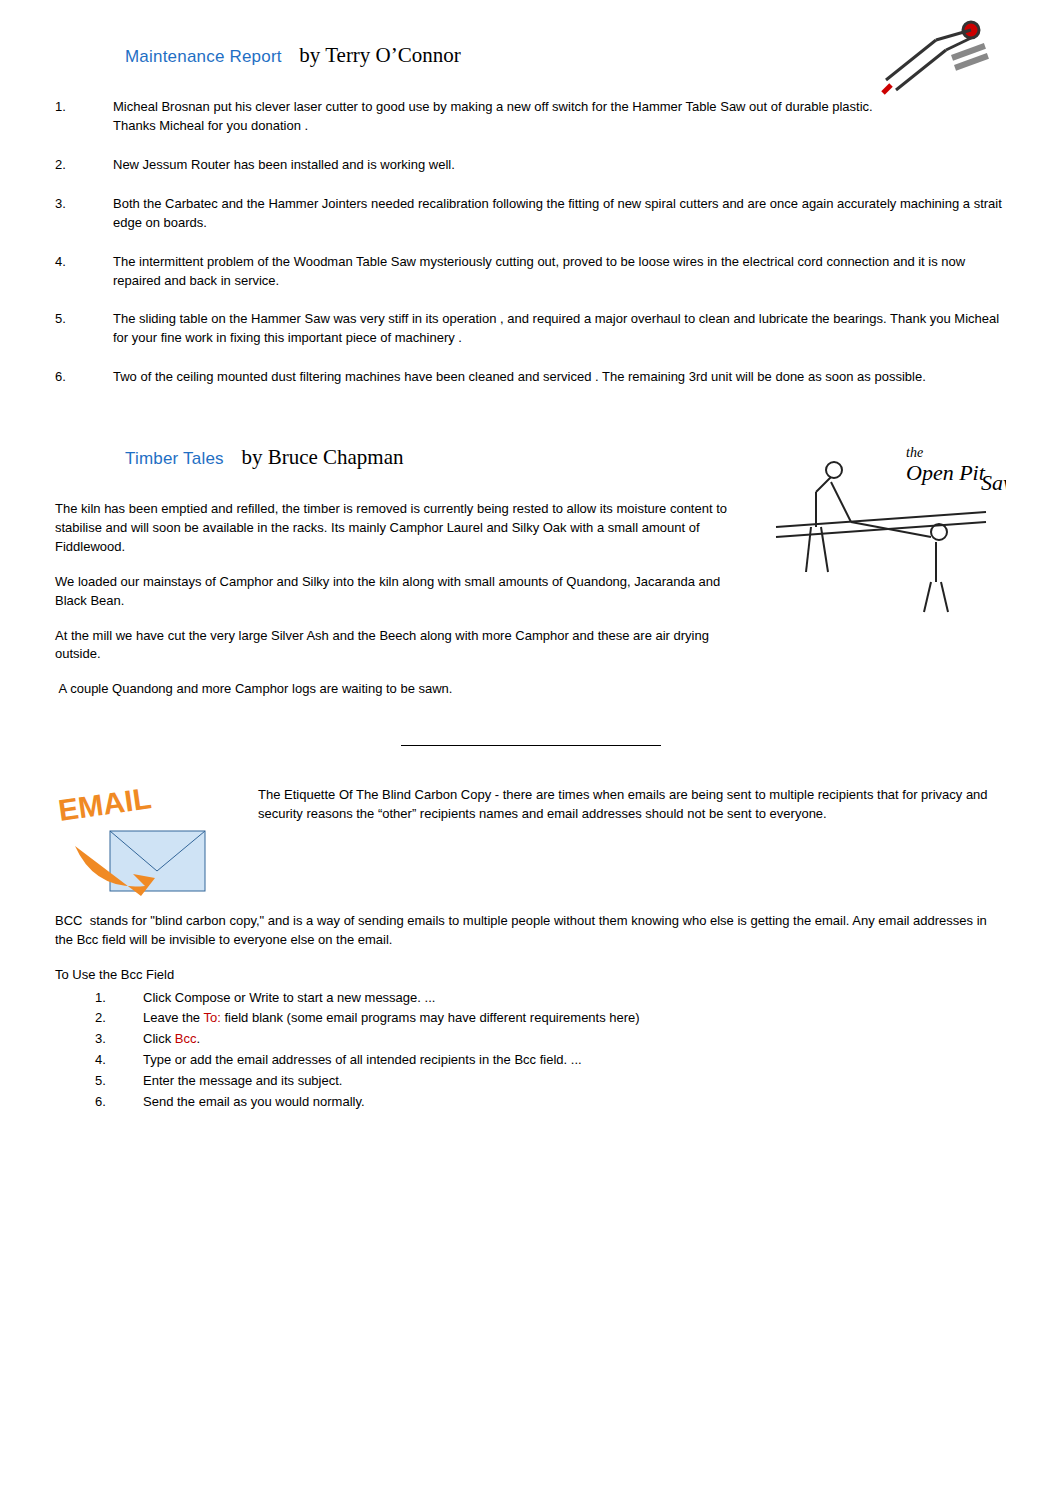Maintenance Report by Terry O’Connor
1. Micheal Brosnan put his clever laser cutter to good use by making a new off switch for the Hammer Table Saw out of durable plastic. Thanks Micheal for you donation .
2. New Jessum Router has been installed and is working well.
3. Both the Carbatec and the Hammer Jointers needed recalibration following the fitting of new spiral cutters and are once again accurately machining a strait edge on boards.
4. The intermittent problem of the Woodman Table Saw mysteriously cutting out, proved to be loose wires in the electrical cord connection and it is now repaired and back in service.
5. The sliding table on the Hammer Saw was very stiff in its operation , and required a major overhaul to clean and lubricate the bearings. Thank you Micheal for your fine work in fixing this important piece of machinery .
6. Two of the ceiling mounted dust filtering machines have been cleaned and serviced . The remaining 3rd unit will be done as soon as possible.
Timber Tales by Bruce Chapman
The kiln has been emptied and refilled, the timber is removed is currently being rested to allow its moisture content to stabilise and will soon be available in the racks. Its mainly Camphor Laurel and Silky Oak with a small amount of Fiddlewood.
We loaded our mainstays of Camphor and Silky into the kiln along with small amounts of Quandong, Jacaranda and Black Bean.
At the mill we have cut the very large Silver Ash and the Beech along with more Camphor and these are air drying outside.
A couple Quandong and more Camphor logs are waiting to be sawn.
The Etiquette Of The Blind Carbon Copy - there are times when emails are being sent to multiple recipients that for privacy and security reasons the “other” recipients names and email addresses should not be sent to everyone.
BCC stands for "blind carbon copy," and is a way of sending emails to multiple people without them knowing who else is getting the email. Any email addresses in the Bcc field will be invisible to everyone else on the email.
To Use the Bcc Field
1. Click Compose or Write to start a new message. ...
2. Leave the To: field blank (some email programs may have different requirements here)
3. Click Bcc.
4. Type or add the email addresses of all intended recipients in the Bcc field. ...
5. Enter the message and its subject.
6. Send the email as you would normally.